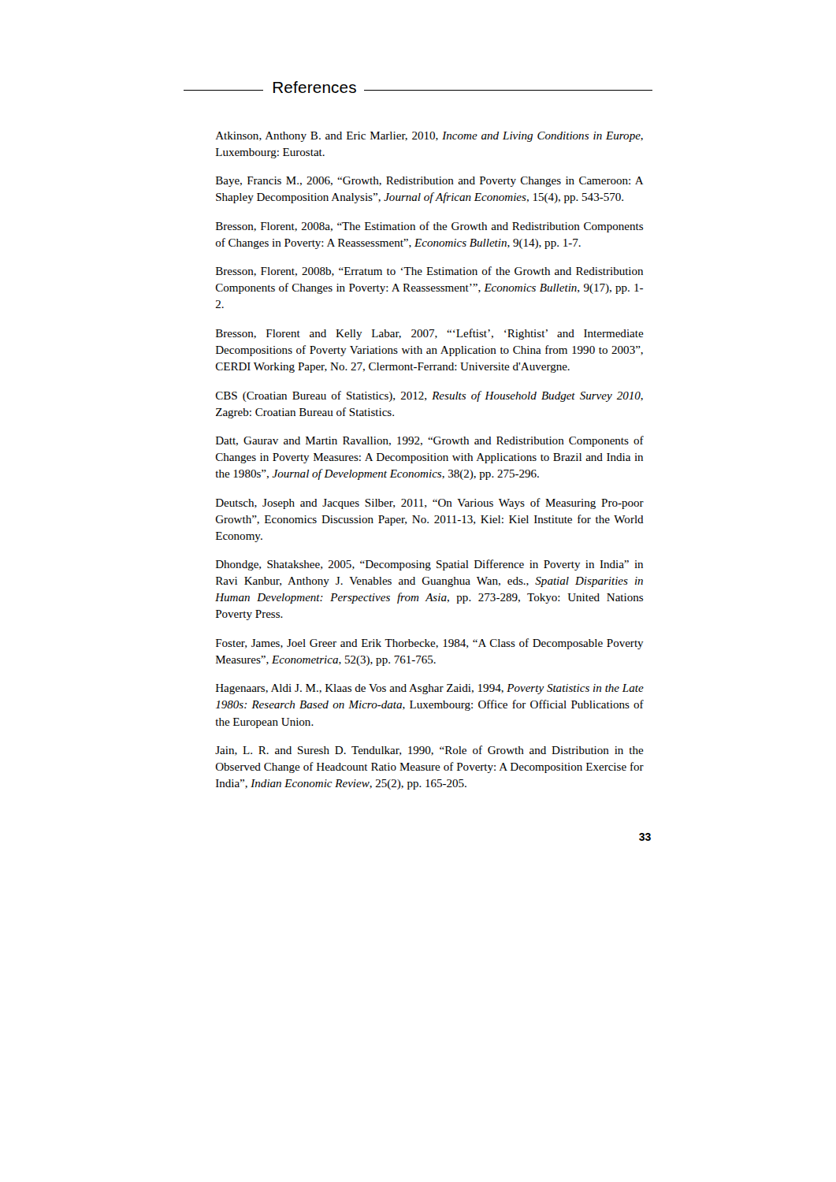References
Atkinson, Anthony B. and Eric Marlier, 2010, Income and Living Conditions in Europe, Luxembourg: Eurostat.
Baye, Francis M., 2006, “Growth, Redistribution and Poverty Changes in Cameroon: A Shapley Decomposition Analysis”, Journal of African Economies, 15(4), pp. 543-570.
Bresson, Florent, 2008a, “The Estimation of the Growth and Redistribution Components of Changes in Poverty: A Reassessment”, Economics Bulletin, 9(14), pp. 1-7.
Bresson, Florent, 2008b, “Erratum to ‘The Estimation of the Growth and Redistribution Components of Changes in Poverty: A Reassessment’”, Economics Bulletin, 9(17), pp. 1-2.
Bresson, Florent and Kelly Labar, 2007, “‘Leftist’, ‘Rightist’ and Intermediate Decompositions of Poverty Variations with an Application to China from 1990 to 2003”, CERDI Working Paper, No. 27, Clermont-Ferrand: Universite d'Auvergne.
CBS (Croatian Bureau of Statistics), 2012, Results of Household Budget Survey 2010, Zagreb: Croatian Bureau of Statistics.
Datt, Gaurav and Martin Ravallion, 1992, “Growth and Redistribution Components of Changes in Poverty Measures: A Decomposition with Applications to Brazil and India in the 1980s”, Journal of Development Economics, 38(2), pp. 275-296.
Deutsch, Joseph and Jacques Silber, 2011, “On Various Ways of Measuring Pro-poor Growth”, Economics Discussion Paper, No. 2011-13, Kiel: Kiel Institute for the World Economy.
Dhondge, Shatakshee, 2005, “Decomposing Spatial Difference in Poverty in India” in Ravi Kanbur, Anthony J. Venables and Guanghua Wan, eds., Spatial Disparities in Human Development: Perspectives from Asia, pp. 273-289, Tokyo: United Nations Poverty Press.
Foster, James, Joel Greer and Erik Thorbecke, 1984, “A Class of Decomposable Poverty Measures”, Econometrica, 52(3), pp. 761-765.
Hagenaars, Aldi J. M., Klaas de Vos and Asghar Zaidi, 1994, Poverty Statistics in the Late 1980s: Research Based on Micro-data, Luxembourg: Office for Official Publications of the European Union.
Jain, L. R. and Suresh D. Tendulkar, 1990, “Role of Growth and Distribution in the Observed Change of Headcount Ratio Measure of Poverty: A Decomposition Exercise for India”, Indian Economic Review, 25(2), pp. 165-205.
33